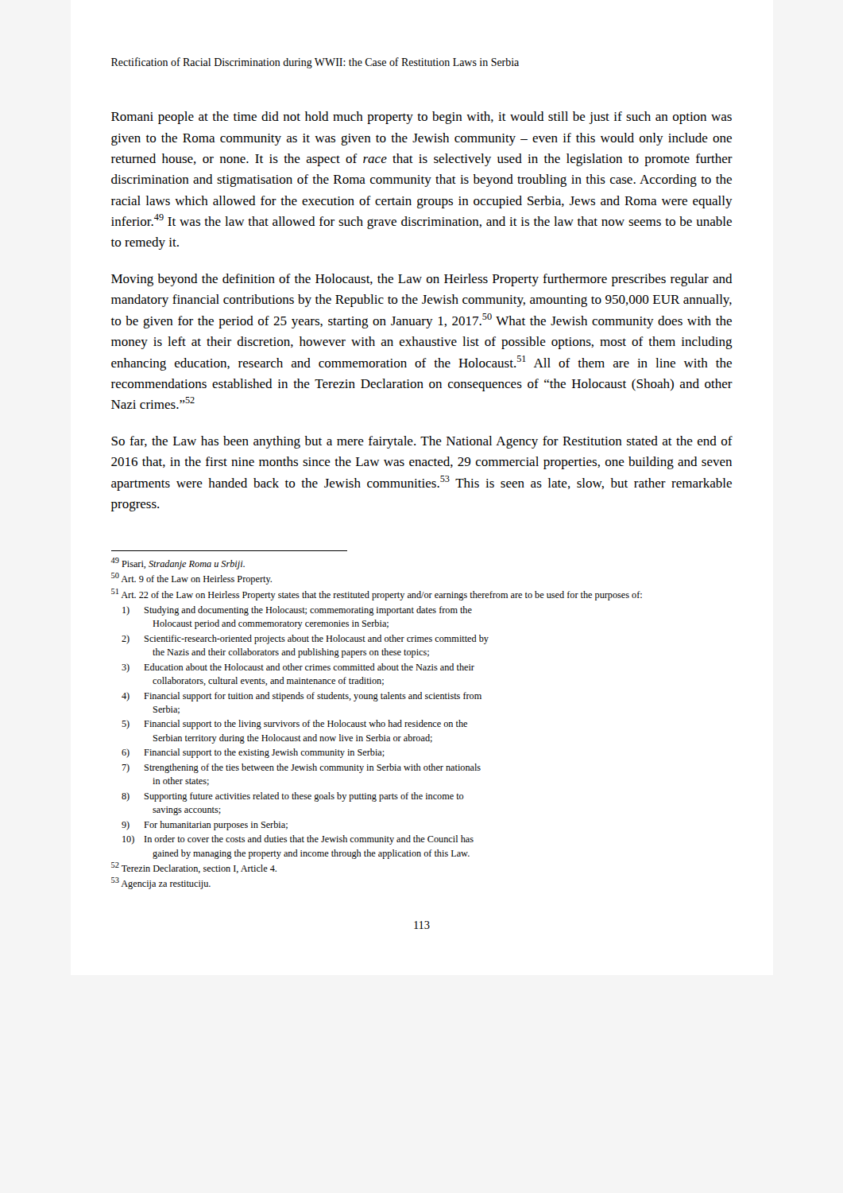Rectification of Racial Discrimination during WWII: the Case of Restitution Laws in Serbia
Romani people at the time did not hold much property to begin with, it would still be just if such an option was given to the Roma community as it was given to the Jewish community – even if this would only include one returned house, or none. It is the aspect of race that is selectively used in the legislation to promote further discrimination and stigmatisation of the Roma community that is beyond troubling in this case. According to the racial laws which allowed for the execution of certain groups in occupied Serbia, Jews and Roma were equally inferior.49 It was the law that allowed for such grave discrimination, and it is the law that now seems to be unable to remedy it.
Moving beyond the definition of the Holocaust, the Law on Heirless Property furthermore prescribes regular and mandatory financial contributions by the Republic to the Jewish community, amounting to 950,000 EUR annually, to be given for the period of 25 years, starting on January 1, 2017.50 What the Jewish community does with the money is left at their discretion, however with an exhaustive list of possible options, most of them including enhancing education, research and commemoration of the Holocaust.51 All of them are in line with the recommendations established in the Terezin Declaration on consequences of “the Holocaust (Shoah) and other Nazi crimes.”52
So far, the Law has been anything but a mere fairytale. The National Agency for Restitution stated at the end of 2016 that, in the first nine months since the Law was enacted, 29 commercial properties, one building and seven apartments were handed back to the Jewish communities.53 This is seen as late, slow, but rather remarkable progress.
49 Pisari, Stradanje Roma u Srbiji.
50 Art. 9 of the Law on Heirless Property.
51 Art. 22 of the Law on Heirless Property states that the restituted property and/or earnings therefrom are to be used for the purposes of:
1) Studying and documenting the Holocaust; commemorating important dates from the Holocaust period and commemoratory ceremonies in Serbia;
2) Scientific-research-oriented projects about the Holocaust and other crimes committed by the Nazis and their collaborators and publishing papers on these topics;
3) Education about the Holocaust and other crimes committed about the Nazis and their collaborators, cultural events, and maintenance of tradition;
4) Financial support for tuition and stipends of students, young talents and scientists from Serbia;
5) Financial support to the living survivors of the Holocaust who had residence on the Serbian territory during the Holocaust and now live in Serbia or abroad;
6) Financial support to the existing Jewish community in Serbia;
7) Strengthening of the ties between the Jewish community in Serbia with other nationals in other states;
8) Supporting future activities related to these goals by putting parts of the income to savings accounts;
9) For humanitarian purposes in Serbia;
10) In order to cover the costs and duties that the Jewish community and the Council has gained by managing the property and income through the application of this Law.
52 Terezin Declaration, section I, Article 4.
53 Agencija za restituciju.
113